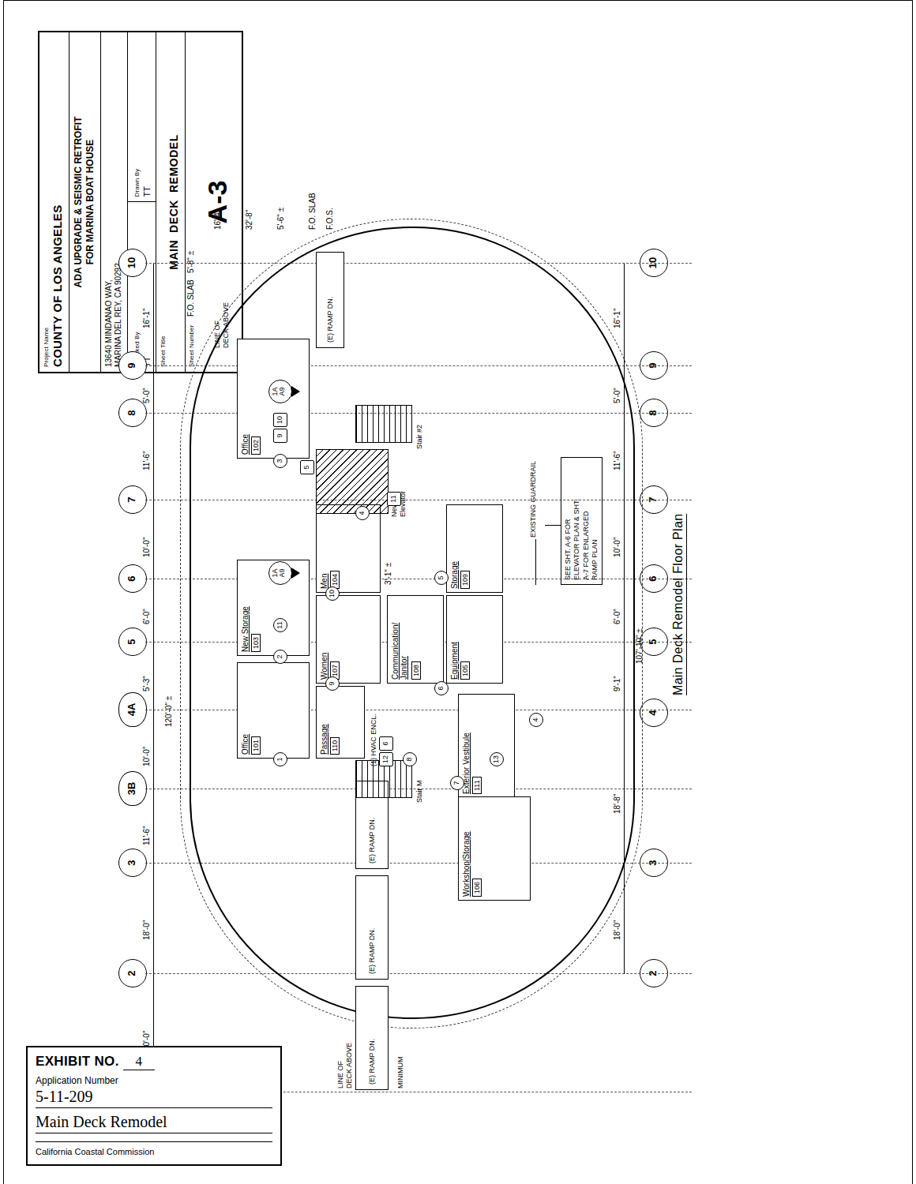Project Name
COUNTY OF LOS ANGELES
ADA UPGRADE & SEISMIC RETROFIT
FOR MARINA BOAT HOUSE
13640 MINDANAO WAY,
MARINA DEL REY, CA 90292
Checked By
TT
Drawn By
TT
Sheet Title
MAIN DECK REMODEL
Sheet Number
A‑3
1
2
3
3B
4A
5
6
7
8
9
10
2
3
4
5
6
7
8
9
10
20'-0"
18'-0"
11'-6"
10'-0"
5'-3"
6'-0"
10'-0"
11'-6"
5'-0"
16'-1"
120'-0" ±
18'-0"
18'-8"
9'-1"
6'-0"
10'-0"
11'-6"
5'-0"
16'-1"
107'-10" ±
16'-4"
32'-8"
5'-6" ±
F.O. SLAB
F.O.S.
5'-8" ±
F.O. SLAB
(E) RAMP DN.
(E) RAMP DN.
(E) RAMP DN.
MINIMUM
LINE OF
DECK ABOVE
(E) RAMP DN.
Stair M
Stair #2
Office 101
New Storage 103
Office 102
Passage 110
Women 107
Men 104
Communication/
Janitor 108
Equipment 105
Storage 109
Exterior Vestibule 111
Workshop/Storage 106
New
Elevator
(1) HVAC ENCL.
EXISTING GUARDRAIL
LINE OF
DECK ABOVE
SEE SHT. A-6 FOR
ELEVATOR PLAN & SHT.
A-7 FOR ENLARGED
RAMP PLAN
1A
A9
1A
A9
1
2
3
4
5
6
7
8
9
10
11
13
4
9
10
5
11
12
6
3'-1" ±
Main Deck Remodel Floor Plan
EXHIBIT NO. 4
Application Number
5-11-209 Main Deck Remodel
California Coastal Commission